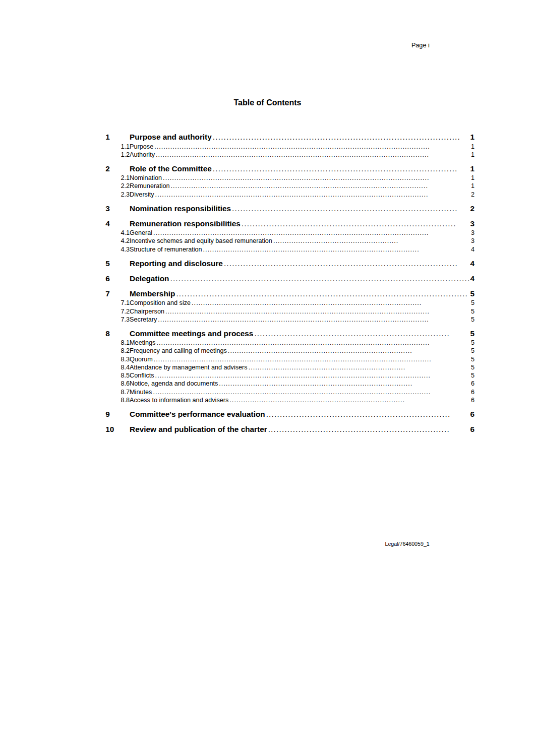Page i
Table of Contents
| 1 | Purpose and authority .......................................................................................... | 1 |
| 1.1 | Purpose ......................................................................................................................... | 1 |
| 1.2 | Authority ........................................................................................................................ | 1 |
| 2 | Role of the Committee ......................................................................................... | 1 |
| 2.1 | Nomination ..................................................................................................................... | 1 |
| 2.2 | Remuneration ................................................................................................................. | 1 |
| 2.3 | Diversity ........................................................................................................................ | 2 |
| 3 | Nomination responsibilities .................................................................................. | 2 |
| 4 | Remuneration responsibilities .............................................................................. | 3 |
| 4.1 | General ......................................................................................................................... | 3 |
| 4.2 | Incentive schemes and equity based remuneration ....................................................... | 3 |
| 4.3 | Structure of remuneration ............................................................................................... | 4 |
| 5 | Reporting and disclosure ..................................................................................... | 4 |
| 6 | Delegation ............................................................................................................. | 4 |
| 7 | Membership .......................................................................................................... | 5 |
| 7.1 | Composition and size ..................................................................................................... | 5 |
| 7.2 | Chairperson .................................................................................................................... | 5 |
| 7.3 | Secretary ....................................................................................................................... | 5 |
| 8 | Committee meetings and process ....................................................................... | 5 |
| 8.1 | Meetings ........................................................................................................................ | 5 |
| 8.2 | Frequency and calling of meetings ................................................................................. | 5 |
| 8.3 | Quorum .......................................................................................................................... | 5 |
| 8.4 | Attendance by management and advisers ..................................................................... | 5 |
| 8.5 | Conflicts ......................................................................................................................... | 5 |
| 8.6 | Notice, agenda and documents ..................................................................................... | 6 |
| 8.7 | Minutes .......................................................................................................................... | 6 |
| 8.8 | Access to information and advisers ............................................................................. | 6 |
| 9 | Committee's performance evaluation ................................................................... | 6 |
| 10 | Review and publication of the charter .................................................................. | 6 |
Legal/76460059_1